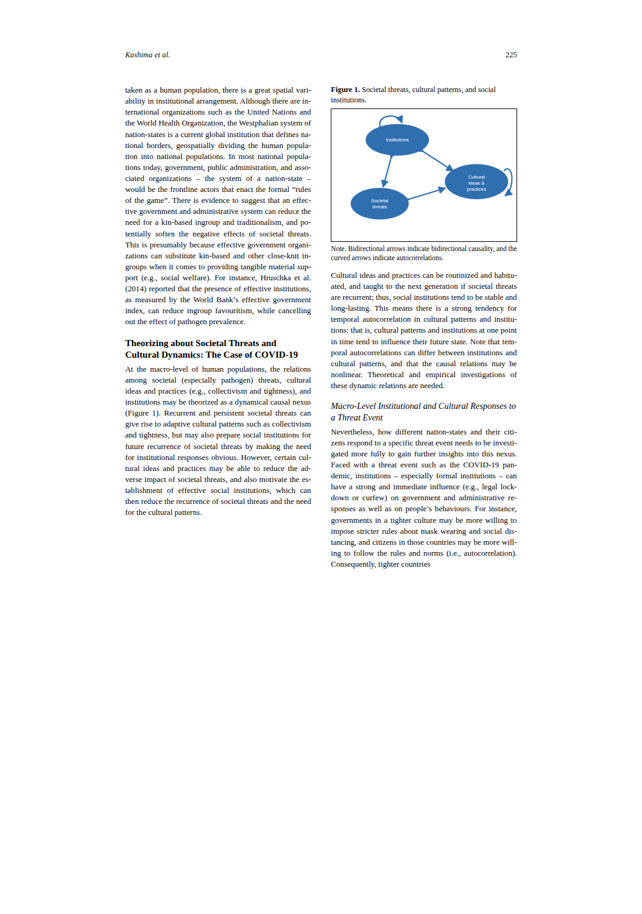Kashima et al. 225
taken as a human population, there is a great spatial variability in institutional arrangement. Although there are international organizations such as the United Nations and the World Health Organization, the Westphalian system of nation-states is a current global institution that defines national borders, geospatially dividing the human population into national populations. In most national populations today, government, public administration, and associated organizations – the system of a nation-state – would be the frontline actors that enact the formal “rules of the game”. There is evidence to suggest that an effective government and administrative system can reduce the need for a kin-based ingroup and traditionalism, and potentially soften the negative effects of societal threats. This is presumably because effective government organizations can substitute kin-based and other close-knit ingroups when it comes to providing tangible material support (e.g., social welfare). For instance, Hruschka et al. (2014) reported that the presence of effective institutions, as measured by the World Bank’s effective government index, can reduce ingroup favouritism, while cancelling out the effect of pathogen prevalence.
Theorizing about Societal Threats and Cultural Dynamics: The Case of COVID-19
At the macro-level of human populations, the relations among societal (especially pathogen) threats, cultural ideas and practices (e.g., collectivism and tightness), and institutions may be theorized as a dynamical causal nexus (Figure 1). Recurrent and persistent societal threats can give rise to adaptive cultural patterns such as collectivism and tightness, but may also prepare social institutions for future recurrence of societal threats by making the need for institutional responses obvious. However, certain cultural ideas and practices may be able to reduce the adverse impact of societal threats, and also motivate the establishment of effective social institutions, which can then reduce the recurrence of societal threats and the need for the cultural patterns.
Figure 1. Societal threats, cultural patterns, and social institutions.
Institutions Cultural ideas & practices Societal threats
Note. Bidirectional arrows indicate bidirectional causality, and the curved arrows indicate autocorrelations.
Cultural ideas and practices can be routinized and habituated, and taught to the next generation if societal threats are recurrent; thus, social institutions tend to be stable and long-lasting. This means there is a strong tendency for temporal autocorrelation in cultural patterns and institutions: that is, cultural patterns and institutions at one point in time tend to influence their future state. Note that temporal autocorrelations can differ between institutions and cultural patterns, and that the causal relations may be nonlinear. Theoretical and empirical investigations of these dynamic relations are needed.
Macro-Level Institutional and Cultural Responses to a Threat Event
Nevertheless, how different nation-states and their citizens respond to a specific threat event needs to be investigated more fully to gain further insights into this nexus. Faced with a threat event such as the COVID-19 pandemic, institutions – especially formal institutions – can have a strong and immediate influence (e.g., legal lockdown or curfew) on government and administrative responses as well as on people’s behaviours. For instance, governments in a tighter culture may be more willing to impose stricter rules about mask wearing and social distancing, and citizens in those countries may be more willing to follow the rules and norms (i.e., autocorrelation). Consequently, tighter countries